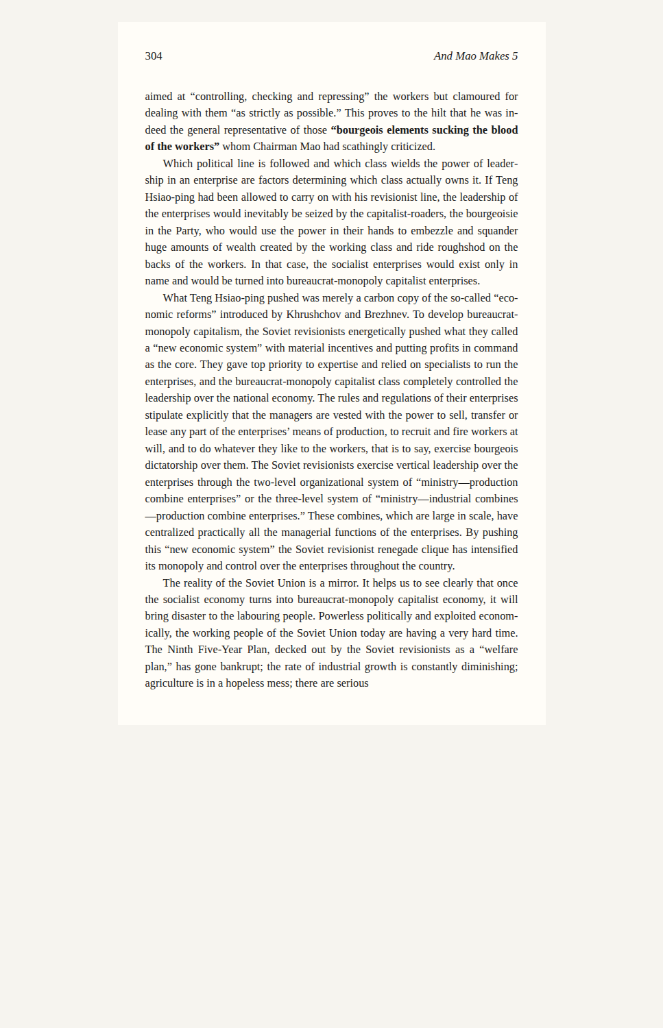304 And Mao Makes 5
aimed at “controlling, checking and repressing” the workers but clamoured for dealing with them “as strictly as possible.” This proves to the hilt that he was indeed the general representative of those “bourgeois elements sucking the blood of the workers” whom Chairman Mao had scathingly criticized.
Which political line is followed and which class wields the power of leadership in an enterprise are factors determining which class actually owns it. If Teng Hsiao-ping had been allowed to carry on with his revisionist line, the leadership of the enterprises would inevitably be seized by the capitalist-roaders, the bourgeoisie in the Party, who would use the power in their hands to embezzle and squander huge amounts of wealth created by the working class and ride roughshod on the backs of the workers. In that case, the socialist enterprises would exist only in name and would be turned into bureaucrat-monopoly capitalist enterprises.
What Teng Hsiao-ping pushed was merely a carbon copy of the so-called “economic reforms” introduced by Khrushchov and Brezhnev. To develop bureaucrat-monopoly capitalism, the Soviet revisionists energetically pushed what they called a “new economic system” with material incentives and putting profits in command as the core. They gave top priority to expertise and relied on specialists to run the enterprises, and the bureaucrat-monopoly capitalist class completely controlled the leadership over the national economy. The rules and regulations of their enterprises stipulate explicitly that the managers are vested with the power to sell, transfer or lease any part of the enterprises’ means of production, to recruit and fire workers at will, and to do whatever they like to the workers, that is to say, exercise bourgeois dictatorship over them. The Soviet revisionists exercise vertical leadership over the enterprises through the two-level organizational system of “ministry—production combine enterprises” or the three-level system of “ministry—industrial combines—production combine enterprises.” These combines, which are large in scale, have centralized practically all the managerial functions of the enterprises. By pushing this “new economic system” the Soviet revisionist renegade clique has intensified its monopoly and control over the enterprises throughout the country.
The reality of the Soviet Union is a mirror. It helps us to see clearly that once the socialist economy turns into bureaucrat-monopoly capitalist economy, it will bring disaster to the labouring people. Powerless politically and exploited economically, the working people of the Soviet Union today are having a very hard time. The Ninth Five-Year Plan, decked out by the Soviet revisionists as a “welfare plan,” has gone bankrupt; the rate of industrial growth is constantly diminishing; agriculture is in a hopeless mess; there are serious